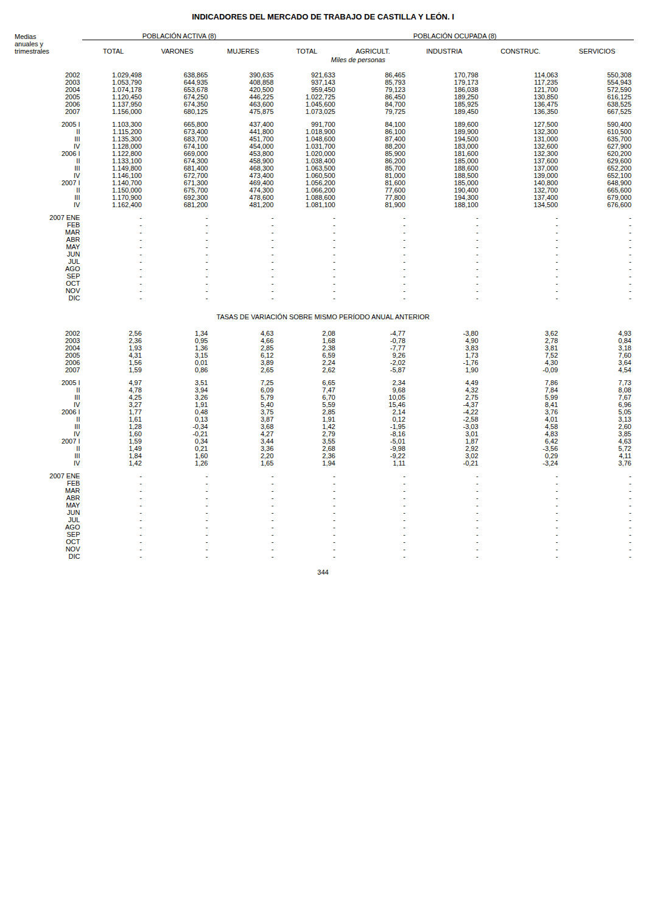INDICADORES DEL MERCADO DE TRABAJO DE CASTILLA Y LEÓN. I
| Medias | POBLACIÓN ACTIVA (8) | POBLACIÓN OCUPADA (8) |
| --- | --- | --- |
| anuales y | | | | | | | | |
| trimestrales | TOTAL | VARONES | MUJERES | TOTAL | AGRICULT. | INDUSTRIA | CONSTRUC. | SERVICIOS |
| | Miles de personas |
| 2002 | 1.029,498 | 638,865 | 390,635 | 921,633 | 86,465 | 170,798 | 114,063 | 550,308 |
| 2003 | 1.053,790 | 644,935 | 408,858 | 937,143 | 85,793 | 179,173 | 117,235 | 554,943 |
| 2004 | 1.074,178 | 653,678 | 420,500 | 959,450 | 79,123 | 186,038 | 121,700 | 572,590 |
| 2005 | 1.120,450 | 674,250 | 446,225 | 1.022,725 | 86,450 | 189,250 | 130,850 | 616,125 |
| 2006 | 1.137,950 | 674,350 | 463,600 | 1.045,600 | 84,700 | 185,925 | 136,475 | 638,525 |
| 2007 | 1.156,000 | 680,125 | 475,875 | 1.073,025 | 79,725 | 189,450 | 136,350 | 667,525 |
| 2005 I | 1.103,300 | 665,800 | 437,400 | 991,700 | 84,100 | 189,600 | 127,500 | 590,400 |
| II | 1.115,200 | 673,400 | 441,800 | 1.018,900 | 86,100 | 189,900 | 132,300 | 610,500 |
| III | 1.135,300 | 683,700 | 451,700 | 1.048,600 | 87,400 | 194,500 | 131,000 | 635,700 |
| IV | 1.128,000 | 674,100 | 454,000 | 1.031,700 | 88,200 | 183,000 | 132,600 | 627,900 |
| 2006 I | 1.122,800 | 669,000 | 453,800 | 1.020,000 | 85,900 | 181,600 | 132,300 | 620,200 |
| II | 1.133,100 | 674,300 | 458,900 | 1.038,400 | 86,200 | 185,000 | 137,600 | 629,600 |
| III | 1.149,800 | 681,400 | 468,300 | 1.063,500 | 85,700 | 188,600 | 137,000 | 652,200 |
| IV | 1.146,100 | 672,700 | 473,400 | 1.060,500 | 81,000 | 188,500 | 139,000 | 652,100 |
| 2007 I | 1.140,700 | 671,300 | 469,400 | 1.056,200 | 81,600 | 185,000 | 140,800 | 648,900 |
| II | 1.150,000 | 675,700 | 474,300 | 1.066,200 | 77,600 | 190,400 | 132,700 | 665,600 |
| III | 1.170,900 | 692,300 | 478,600 | 1.088,600 | 77,800 | 194,300 | 137,400 | 679,000 |
| IV | 1.162,400 | 681,200 | 481,200 | 1.081,100 | 81,900 | 188,100 | 134,500 | 676,600 |
| 2007 ENE | - | - | - | - | - | - | - | - |
| FEB | - | - | - | - | - | - | - | - |
| MAR | - | - | - | - | - | - | - | - |
| ABR | - | - | - | - | - | - | - | - |
| MAY | - | - | - | - | - | - | - | - |
| JUN | - | - | - | - | - | - | - | - |
| JUL | - | - | - | - | - | - | - | - |
| AGO | - | - | - | - | - | - | - | - |
| SEP | - | - | - | - | - | - | - | - |
| OCT | - | - | - | - | - | - | - | - |
| NOV | - | - | - | - | - | - | - | - |
| DIC | - | - | - | - | - | - | - | - |
| TASAS DE VARIACIÓN SOBRE MISMO PERÍODO ANUAL ANTERIOR |
| 2002 | 2,56 | 1,34 | 4,63 | 2,08 | -4,77 | -3,80 | 3,62 | 4,93 |
| 2003 | 2,36 | 0,95 | 4,66 | 1,68 | -0,78 | 4,90 | 2,78 | 0,84 |
| 2004 | 1,93 | 1,36 | 2,85 | 2,38 | -7,77 | 3,83 | 3,81 | 3,18 |
| 2005 | 4,31 | 3,15 | 6,12 | 6,59 | 9,26 | 1,73 | 7,52 | 7,60 |
| 2006 | 1,56 | 0,01 | 3,89 | 2,24 | -2,02 | -1,76 | 4,30 | 3,64 |
| 2007 | 1,59 | 0,86 | 2,65 | 2,62 | -5,87 | 1,90 | -0,09 | 4,54 |
| 2005 I | 4,97 | 3,51 | 7,25 | 6,65 | 2,34 | 4,49 | 7,86 | 7,73 |
| II | 4,78 | 3,94 | 6,09 | 7,47 | 9,68 | 4,32 | 7,84 | 8,08 |
| III | 4,25 | 3,26 | 5,79 | 6,70 | 10,05 | 2,75 | 5,99 | 7,67 |
| IV | 3,27 | 1,91 | 5,40 | 5,59 | 15,46 | -4,37 | 8,41 | 6,96 |
| 2006 I | 1,77 | 0,48 | 3,75 | 2,85 | 2,14 | -4,22 | 3,76 | 5,05 |
| II | 1,61 | 0,13 | 3,87 | 1,91 | 0,12 | -2,58 | 4,01 | 3,13 |
| III | 1,28 | -0,34 | 3,68 | 1,42 | -1,95 | -3,03 | 4,58 | 2,60 |
| IV | 1,60 | -0,21 | 4,27 | 2,79 | -8,16 | 3,01 | 4,83 | 3,85 |
| 2007 I | 1,59 | 0,34 | 3,44 | 3,55 | -5,01 | 1,87 | 6,42 | 4,63 |
| II | 1,49 | 0,21 | 3,36 | 2,68 | -9,98 | 2,92 | -3,56 | 5,72 |
| III | 1,84 | 1,60 | 2,20 | 2,36 | -9,22 | 3,02 | 0,29 | 4,11 |
| IV | 1,42 | 1,26 | 1,65 | 1,94 | 1,11 | -0,21 | -3,24 | 3,76 |
| 2007 ENE | - | - | - | - | - | - | - | - |
| FEB | - | - | - | - | - | - | - | - |
| MAR | - | - | - | - | - | - | - | - |
| ABR | - | - | - | - | - | - | - | - |
| MAY | - | - | - | - | - | - | - | - |
| JUN | - | - | - | - | - | - | - | - |
| JUL | - | - | - | - | - | - | - | - |
| AGO | - | - | - | - | - | - | - | - |
| SEP | - | - | - | - | - | - | - | - |
| OCT | - | - | - | - | - | - | - | - |
| NOV | - | - | - | - | - | - | - | - |
| DIC | - | - | - | - | - | - | - | - |
344